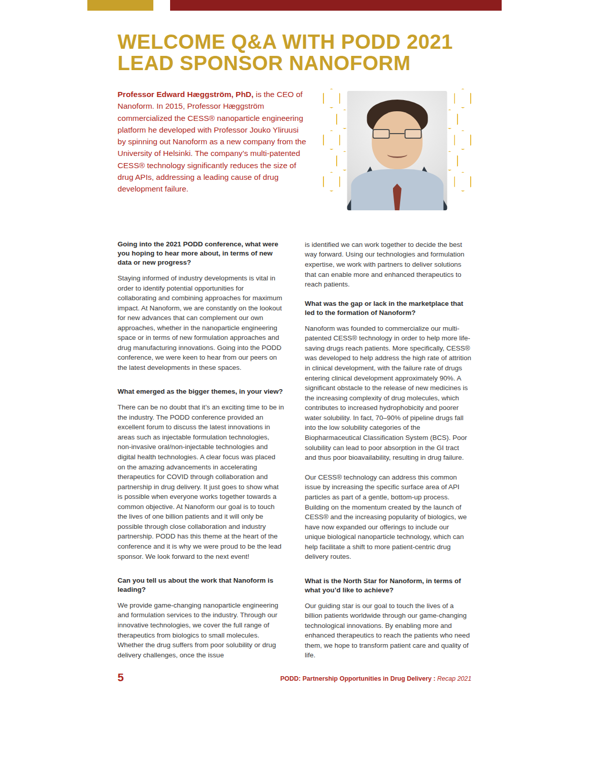Welcome Q&A with PODD 2021
Lead Sponsor Nanoform
Professor Edward Hæggström, PhD, is the CEO of Nanoform. In 2015, Professor Hæggström commercialized the CESS® nanoparticle engineering platform he developed with Professor Jouko Yliruusi by spinning out Nanoform as a new company from the University of Helsinki. The company’s multi-patented CESS® technology significantly reduces the size of drug APIs, addressing a leading cause of drug development failure.
Going into the 2021 PODD conference, what were you hoping to hear more about, in terms of new data or new progress?
Staying informed of industry developments is vital in order to identify potential opportunities for collaborating and combining approaches for maximum impact. At Nanoform, we are constantly on the lookout for new advances that can complement our own approaches, whether in the nanoparticle engineering space or in terms of new formulation approaches and drug manufacturing innovations. Going into the PODD conference, we were keen to hear from our peers on the latest developments in these spaces.
What emerged as the bigger themes, in your view?
There can be no doubt that it’s an exciting time to be in the industry. The PODD conference provided an excellent forum to discuss the latest innovations in areas such as injectable formulation technologies, non-invasive oral/non-injectable technologies and digital health technologies. A clear focus was placed on the amazing advancements in accelerating therapeutics for COVID through collaboration and partnership in drug delivery. It just goes to show what is possible when everyone works together towards a common objective. At Nanoform our goal is to touch the lives of one billion patients and it will only be possible through close collaboration and industry partnership. PODD has this theme at the heart of the conference and it is why we were proud to be the lead sponsor. We look forward to the next event!
Can you tell us about the work that Nanoform is leading?
We provide game-changing nanoparticle engineering and formulation services to the industry. Through our innovative technologies, we cover the full range of therapeutics from biologics to small molecules. Whether the drug suffers from poor solubility or drug delivery challenges, once the issue
is identified we can work together to decide the best way forward. Using our technologies and formulation expertise, we work with partners to deliver solutions that can enable more and enhanced therapeutics to reach patients.
What was the gap or lack in the marketplace that led to the formation of Nanoform?
Nanoform was founded to commercialize our multi-patented CESS® technology in order to help more life-saving drugs reach patients. More specifically, CESS® was developed to help address the high rate of attrition in clinical development, with the failure rate of drugs entering clinical development approximately 90%. A significant obstacle to the release of new medicines is the increasing complexity of drug molecules, which contributes to increased hydrophobicity and poorer water solubility. In fact, 70–90% of pipeline drugs fall into the low solubility categories of the Biopharmaceutical Classification System (BCS). Poor solubility can lead to poor absorption in the GI tract and thus poor bioavailability, resulting in drug failure.
Our CESS® technology can address this common issue by increasing the specific surface area of API particles as part of a gentle, bottom-up process. Building on the momentum created by the launch of CESS® and the increasing popularity of biologics, we have now expanded our offerings to include our unique biological nanoparticle technology, which can help facilitate a shift to more patient-centric drug delivery routes.
What is the North Star for Nanoform, in terms of what you’d like to achieve?
Our guiding star is our goal to touch the lives of a billion patients worldwide through our game-changing technological innovations. By enabling more and enhanced therapeutics to reach the patients who need them, we hope to transform patient care and quality of life.
5
PODD: Partnership Opportunities in Drug Delivery : Recap 2021